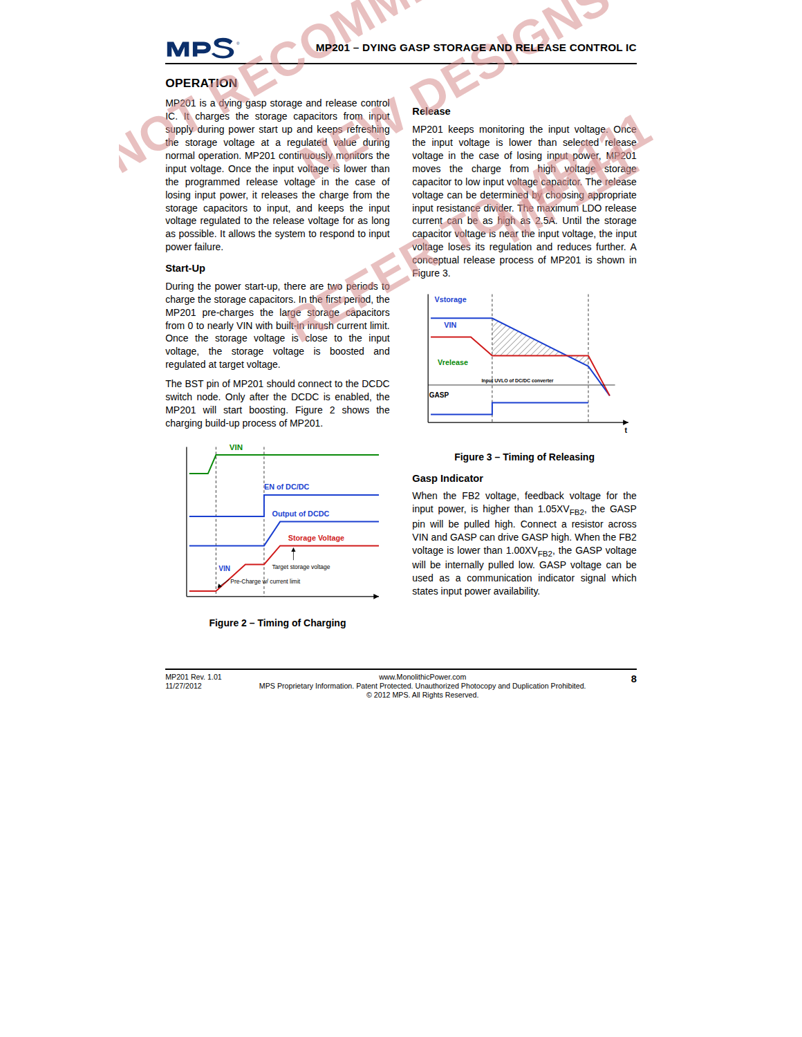NOT RECOMMENDED FOR
NEW DESIGNS
REFER TO MP111
MP111
®
MP201 – DYING GASP STORAGE AND RELEASE CONTROL IC
OPERATION
MP201 is a dying gasp storage and release control IC. It charges the storage capacitors from input supply during power start up and keeps refreshing the storage voltage at a regulated value during normal operation. MP201 continuously monitors the input voltage. Once the input voltage is lower than the programmed release voltage in the case of losing input power, it releases the charge from the storage capacitors to input, and keeps the input voltage regulated to the release voltage for as long as possible. It allows the system to respond to input power failure.
Start-Up
During the power start-up, there are two periods to charge the storage capacitors. In the first period, the MP201 pre-charges the large storage capacitors from 0 to nearly VIN with built-in inrush current limit. Once the storage voltage is close to the input voltage, the storage voltage is boosted and regulated at target voltage.
The BST pin of MP201 should connect to the DCDC switch node. Only after the DCDC is enabled, the MP201 will start boosting. Figure 2 shows the charging build-up process of MP201.
VIN EN of DC/DC Output of DCDC Storage Voltage VIN Target storage voltage Pre-Charge w/ current limit
Figure 2 – Timing of Charging
Release
MP201 keeps monitoring the input voltage. Once the input voltage is lower than selected release voltage in the case of losing input power, MP201 moves the charge from high voltage storage capacitor to low input voltage capacitor. The release voltage can be determined by choosing appropriate input resistance divider. The maximum LDO release current can be as high as 2.5A. Until the storage capacitor voltage is near the input voltage, the input voltage loses its regulation and reduces further. A conceptual release process of MP201 is shown in Figure 3.
t Vstorage VIN Vrelease Input UVLO of DC/DC converter GASP
Figure 3 – Timing of Releasing
Gasp Indicator
When the FB2 voltage, feedback voltage for the input power, is higher than 1.05XVFB2, the GASP pin will be pulled high. Connect a resistor across VIN and GASP can drive GASP high. When the FB2 voltage is lower than 1.00XVFB2, the GASP voltage will be internally pulled low. GASP voltage can be used as a communication indicator signal which states input power availability.
| MP201 Rev. 1.01 11/27/2012 | www.MonolithicPower.com MPS Proprietary Information. Patent Protected. Unauthorized Photocopy and Duplication Prohibited. © 2012 MPS. All Rights Reserved. | 8 |